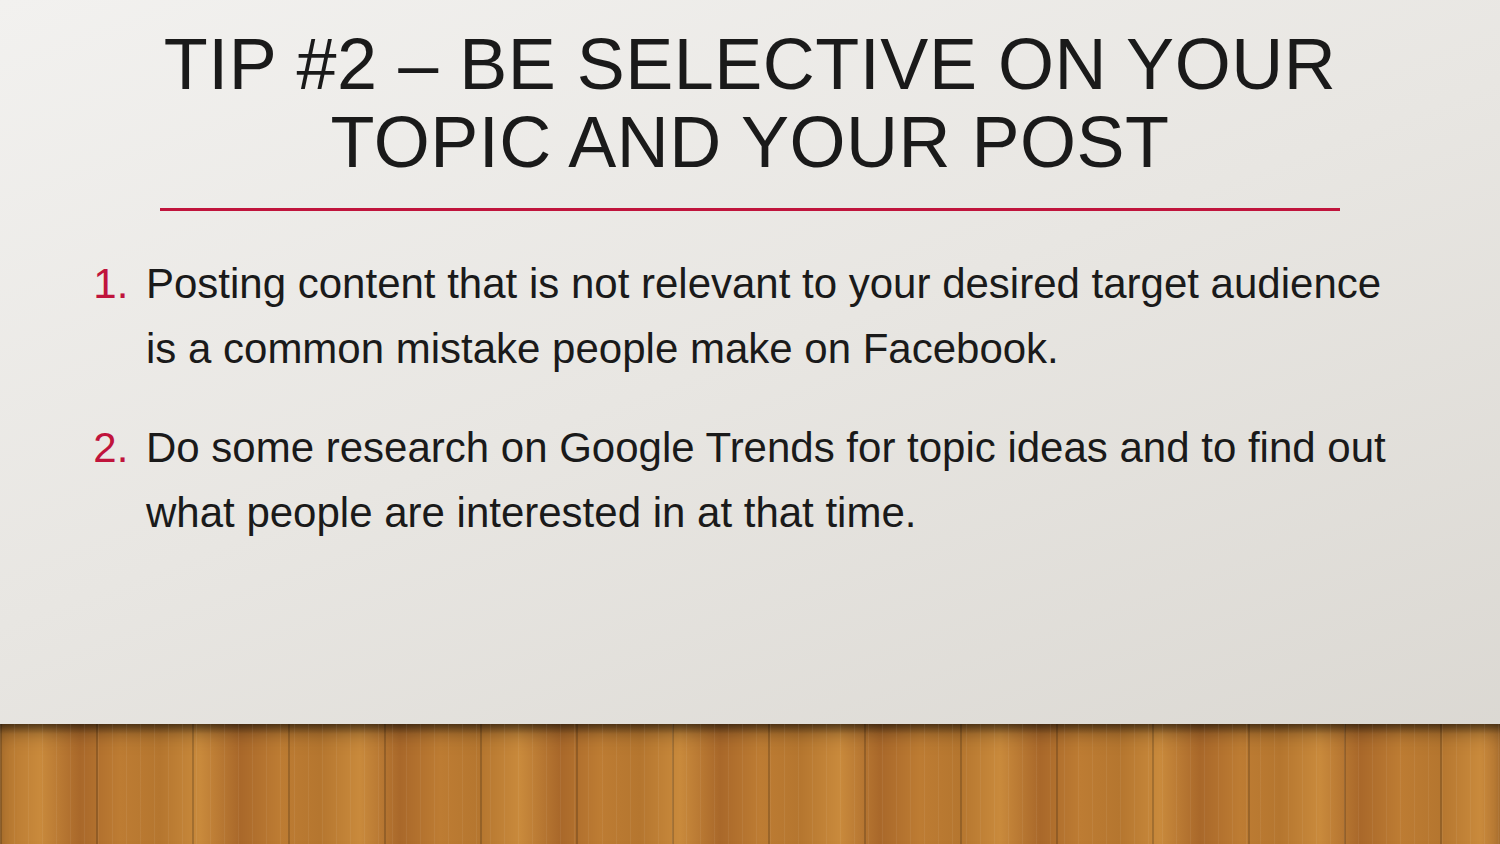Tip #2 – Be Selective on Your Topic and Your Post
Posting content that is not relevant to your desired target audience is a common mistake people make on Facebook.
Do some research on Google Trends for topic ideas and to find out what people are interested in at that time.